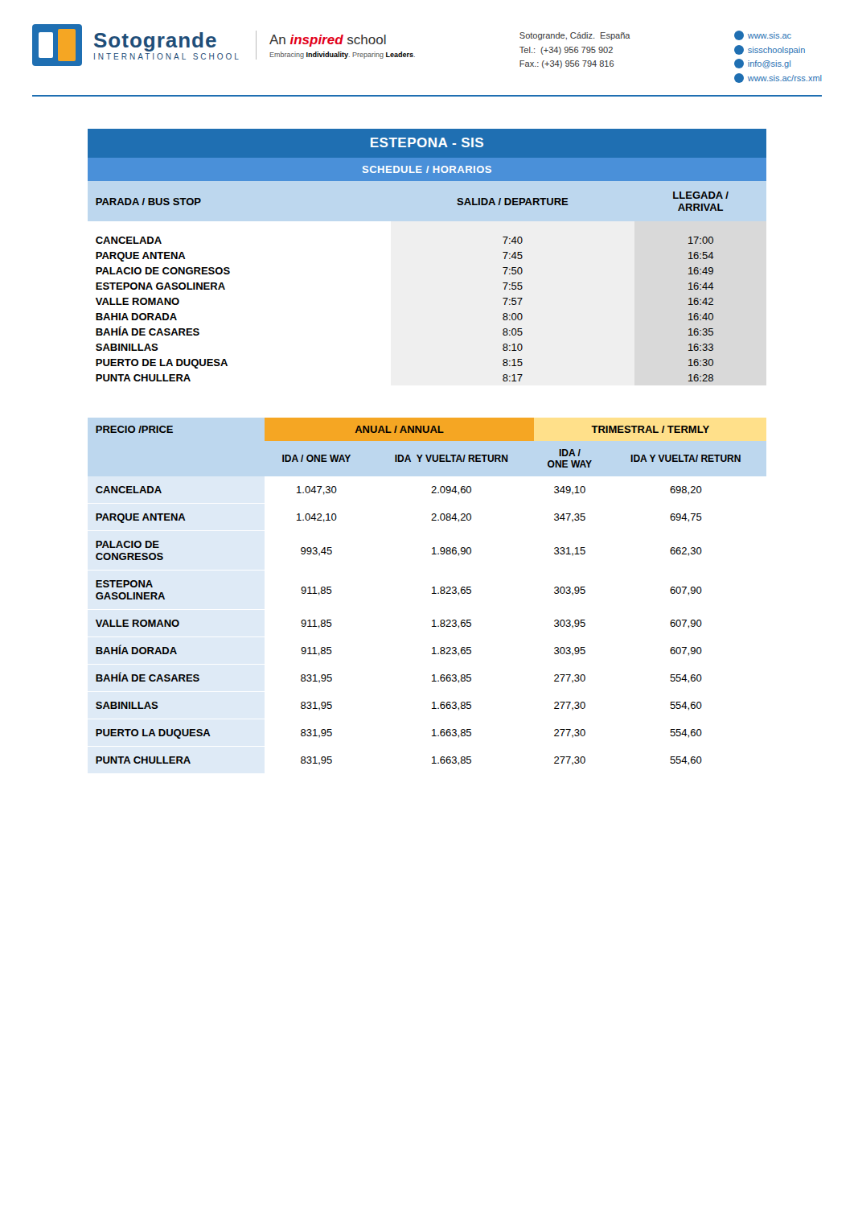Sotogrande
INTERNATIONAL SCHOOL
An inspired school
Embracing Individuality. Preparing Leaders.
Sotogrande, Cádiz. España
Tel.: (+34) 956 795 902
Fax.: (+34) 956 794 816
www.sis.ac
sisschoolspain
info@sis.gl
www.sis.ac/rss.xml
| ESTEPONA - SIS |
| SCHEDULE / HORARIOS |
| PARADA / BUS STOP | SALIDA / DEPARTURE | LLEGADA / ARRIVAL |
| CANCELADA | 7:40 | 17:00 |
| PARQUE ANTENA | 7:45 | 16:54 |
| PALACIO DE CONGRESOS | 7:50 | 16:49 |
| ESTEPONA GASOLINERA | 7:55 | 16:44 |
| VALLE ROMANO | 7:57 | 16:42 |
| BAHIA DORADA | 8:00 | 16:40 |
| BAHÍA DE CASARES | 8:05 | 16:35 |
| SABINILLAS | 8:10 | 16:33 |
| PUERTO DE LA DUQUESA | 8:15 | 16:30 |
| PUNTA CHULLERA | 8:17 | 16:28 |
| PRECIO /PRICE | ANUAL / ANNUAL | TRIMESTRAL / TERMLY |
| | IDA / ONE WAY | IDA Y VUELTA/ RETURN | IDA / ONE WAY | IDA Y VUELTA/ RETURN |
| CANCELADA | 1.047,30 | 2.094,60 | 349,10 | 698,20 |
| PARQUE ANTENA | 1.042,10 | 2.084,20 | 347,35 | 694,75 |
| PALACIO DE CONGRESOS | 993,45 | 1.986,90 | 331,15 | 662,30 |
| ESTEPONA GASOLINERA | 911,85 | 1.823,65 | 303,95 | 607,90 |
| VALLE ROMANO | 911,85 | 1.823,65 | 303,95 | 607,90 |
| BAHÍA DORADA | 911,85 | 1.823,65 | 303,95 | 607,90 |
| BAHÍA DE CASARES | 831,95 | 1.663,85 | 277,30 | 554,60 |
| SABINILLAS | 831,95 | 1.663,85 | 277,30 | 554,60 |
| PUERTO LA DUQUESA | 831,95 | 1.663,85 | 277,30 | 554,60 |
| PUNTA CHULLERA | 831,95 | 1.663,85 | 277,30 | 554,60 |